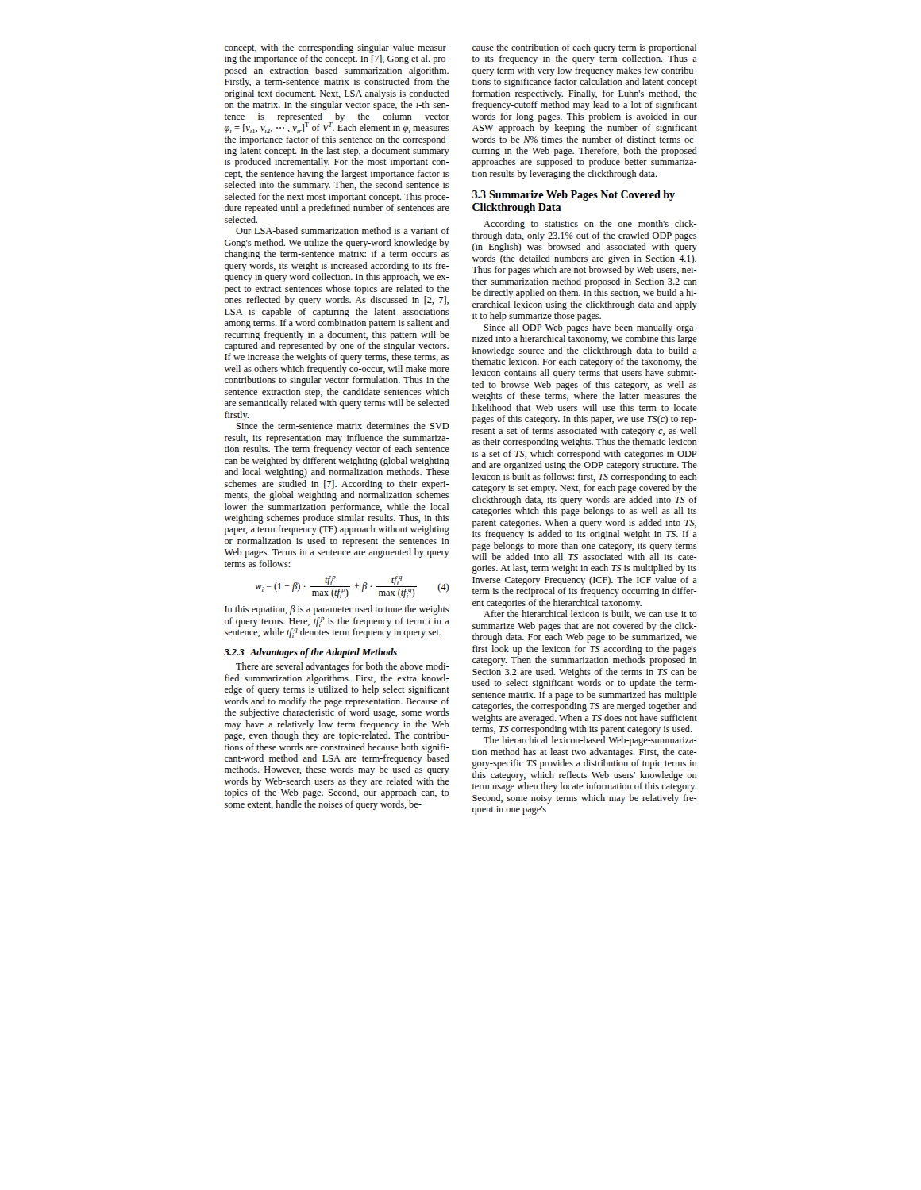concept, with the corresponding singular value measuring the importance of the concept. In [7], Gong et al. proposed an extraction based summarization algorithm. Firstly, a term-sentence matrix is constructed from the original text document. Next, LSA analysis is conducted on the matrix. In the singular vector space, the i-th sentence is represented by the column vector φi = [vi1, vi2, ⋯ , vir]T of VT. Each element in φi measures the importance factor of this sentence on the corresponding latent concept. In the last step, a document summary is produced incrementally. For the most important concept, the sentence having the largest importance factor is selected into the summary. Then, the second sentence is selected for the next most important concept. This procedure repeated until a predefined number of sentences are selected.
Our LSA-based summarization method is a variant of Gong's method. We utilize the query-word knowledge by changing the term-sentence matrix: if a term occurs as query words, its weight is increased according to its frequency in query word collection. In this approach, we expect to extract sentences whose topics are related to the ones reflected by query words. As discussed in [2, 7], LSA is capable of capturing the latent associations among terms. If a word combination pattern is salient and recurring frequently in a document, this pattern will be captured and represented by one of the singular vectors. If we increase the weights of query terms, these terms, as well as others which frequently co-occur, will make more contributions to singular vector formulation. Thus in the sentence extraction step, the candidate sentences which are semantically related with query terms will be selected firstly.
Since the term-sentence matrix determines the SVD result, its representation may influence the summarization results. The term frequency vector of each sentence can be weighted by different weighting (global weighting and local weighting) and normalization methods. These schemes are studied in [7]. According to their experiments, the global weighting and normalization schemes lower the summarization performance, while the local weighting schemes produce similar results. Thus, in this paper, a term frequency (TF) approach without weighting or normalization is used to represent the sentences in Web pages. Terms in a sentence are augmented by query terms as follows:
wi = (1 − β) · tfip max (tfip) + β · tfiq max (tfiq) (4)
In this equation, β is a parameter used to tune the weights of query terms. Here, tfip is the frequency of term i in a sentence, while tfiq denotes term frequency in query set.
3.2.3 Advantages of the Adapted Methods
There are several advantages for both the above modified summarization algorithms. First, the extra knowledge of query terms is utilized to help select significant words and to modify the page representation. Because of the subjective characteristic of word usage, some words may have a relatively low term frequency in the Web page, even though they are topic-related. The contributions of these words are constrained because both significant-word method and LSA are term-frequency based methods. However, these words may be used as query words by Web-search users as they are related with the topics of the Web page. Second, our approach can, to some extent, handle the noises of query words, be-
cause the contribution of each query term is proportional to its frequency in the query term collection. Thus a query term with very low frequency makes few contributions to significance factor calculation and latent concept formation respectively. Finally, for Luhn's method, the frequency-cutoff method may lead to a lot of significant words for long pages. This problem is avoided in our ASW approach by keeping the number of significant words to be N% times the number of distinct terms occurring in the Web page. Therefore, both the proposed approaches are supposed to produce better summarization results by leveraging the clickthrough data.
3.3 Summarize Web Pages Not Covered by Clickthrough Data
According to statistics on the one month's clickthrough data, only 23.1% out of the crawled ODP pages (in English) was browsed and associated with query words (the detailed numbers are given in Section 4.1). Thus for pages which are not browsed by Web users, neither summarization method proposed in Section 3.2 can be directly applied on them. In this section, we build a hierarchical lexicon using the clickthrough data and apply it to help summarize those pages.
Since all ODP Web pages have been manually organized into a hierarchical taxonomy, we combine this large knowledge source and the clickthrough data to build a thematic lexicon. For each category of the taxonomy, the lexicon contains all query terms that users have submitted to browse Web pages of this category, as well as weights of these terms, where the latter measures the likelihood that Web users will use this term to locate pages of this category. In this paper, we use TS(c) to represent a set of terms associated with category c, as well as their corresponding weights. Thus the thematic lexicon is a set of TS, which correspond with categories in ODP and are organized using the ODP category structure. The lexicon is built as follows: first, TS corresponding to each category is set empty. Next, for each page covered by the clickthrough data, its query words are added into TS of categories which this page belongs to as well as all its parent categories. When a query word is added into TS, its frequency is added to its original weight in TS. If a page belongs to more than one category, its query terms will be added into all TS associated with all its categories. At last, term weight in each TS is multiplied by its Inverse Category Frequency (ICF). The ICF value of a term is the reciprocal of its frequency occurring in different categories of the hierarchical taxonomy.
After the hierarchical lexicon is built, we can use it to summarize Web pages that are not covered by the clickthrough data. For each Web page to be summarized, we first look up the lexicon for TS according to the page's category. Then the summarization methods proposed in Section 3.2 are used. Weights of the terms in TS can be used to select significant words or to update the term-sentence matrix. If a page to be summarized has multiple categories, the corresponding TS are merged together and weights are averaged. When a TS does not have sufficient terms, TS corresponding with its parent category is used.
The hierarchical lexicon-based Web-page-summarization method has at least two advantages. First, the category-specific TS provides a distribution of topic terms in this category, which reflects Web users' knowledge on term usage when they locate information of this category. Second, some noisy terms which may be relatively frequent in one page's